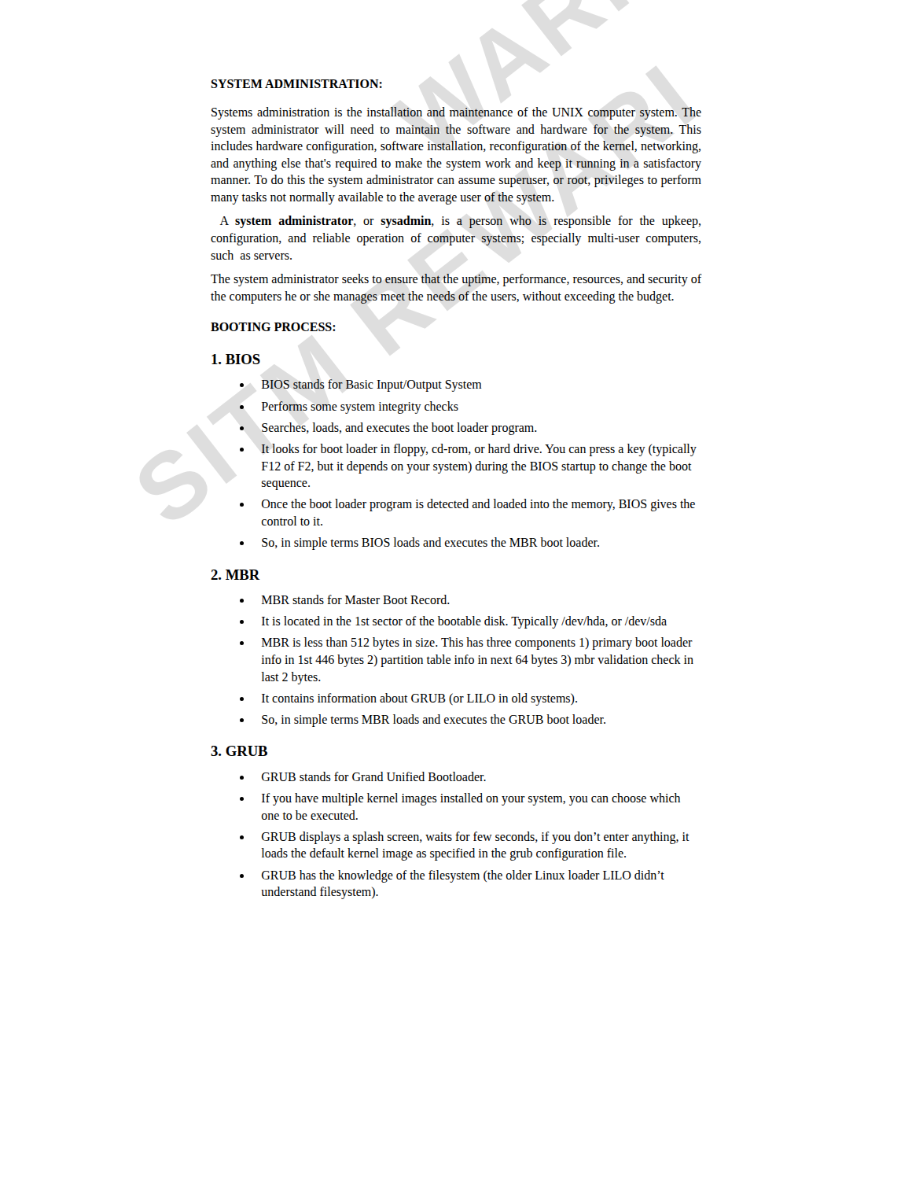WARI SITM REWARI
SYSTEM ADMINISTRATION:
Systems administration is the installation and maintenance of the UNIX computer system. The system administrator will need to maintain the software and hardware for the system. This includes hardware configuration, software installation, reconfiguration of the kernel, networking, and anything else that's required to make the system work and keep it running in a satisfactory manner. To do this the system administrator can assume superuser, or root, privileges to perform many tasks not normally available to the average user of the system.
A system administrator, or sysadmin, is a person who is responsible for the upkeep, configuration, and reliable operation of computer systems; especially multi-user computers, such as servers.
The system administrator seeks to ensure that the uptime, performance, resources, and security of the computers he or she manages meet the needs of the users, without exceeding the budget.
BOOTING PROCESS:
1. BIOS
BIOS stands for Basic Input/Output System
Performs some system integrity checks
Searches, loads, and executes the boot loader program.
It looks for boot loader in floppy, cd-rom, or hard drive. You can press a key (typically F12 of F2, but it depends on your system) during the BIOS startup to change the boot sequence.
Once the boot loader program is detected and loaded into the memory, BIOS gives the control to it.
So, in simple terms BIOS loads and executes the MBR boot loader.
2. MBR
MBR stands for Master Boot Record.
It is located in the 1st sector of the bootable disk. Typically /dev/hda, or /dev/sda
MBR is less than 512 bytes in size. This has three components 1) primary boot loader info in 1st 446 bytes 2) partition table info in next 64 bytes 3) mbr validation check in last 2 bytes.
It contains information about GRUB (or LILO in old systems).
So, in simple terms MBR loads and executes the GRUB boot loader.
3. GRUB
GRUB stands for Grand Unified Bootloader.
If you have multiple kernel images installed on your system, you can choose which one to be executed.
GRUB displays a splash screen, waits for few seconds, if you don’t enter anything, it loads the default kernel image as specified in the grub configuration file.
GRUB has the knowledge of the filesystem (the older Linux loader LILO didn’t understand filesystem).